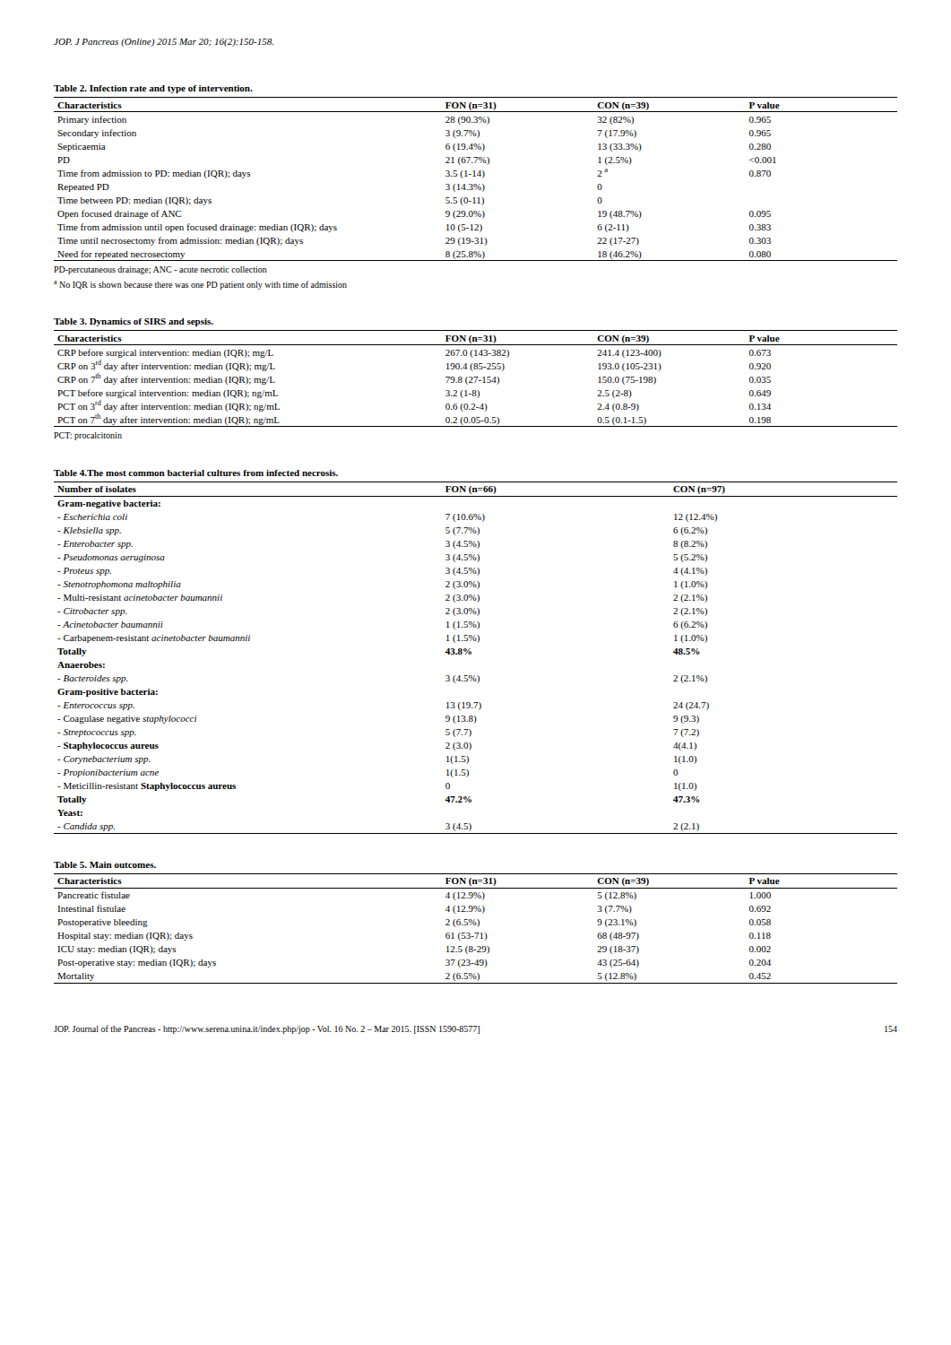JOP. J Pancreas (Online) 2015 Mar 20; 16(2):150-158.
Table 2. Infection rate and type of intervention.
| Characteristics | FON (n=31) | CON (n=39) | P value |
| --- | --- | --- | --- |
| Primary infection | 28 (90.3%) | 32 (82%) | 0.965 |
| Secondary infection | 3 (9.7%) | 7 (17.9%) | 0.965 |
| Septicaemia | 6 (19.4%) | 13 (33.3%) | 0.280 |
| PD | 21 (67.7%) | 1 (2.5%) | <0.001 |
| Time from admission to PD: median (IQR); days | 3.5 (1-14) | 2 a | 0.870 |
| Repeated PD | 3 (14.3%) | 0 | |
| Time between PD: median (IQR); days | 5.5 (0-11) | 0 | |
| Open focused drainage of ANC | 9 (29.0%) | 19 (48.7%) | 0.095 |
| Time from admission until open focused drainage: median (IQR); days | 10 (5-12) | 6 (2-11) | 0.383 |
| Time until necrosectomy from admission: median (IQR); days | 29 (19-31) | 22 (17-27) | 0.303 |
| Need for repeated necrosectomy | 8 (25.8%) | 18 (46.2%) | 0.080 |
PD-percutaneous drainage; ANC - acute necrotic collection
a No IQR is shown because there was one PD patient only with time of admission
Table 3. Dynamics of SIRS and sepsis.
| Characteristics | FON (n=31) | CON (n=39) | P value |
| --- | --- | --- | --- |
| CRP before surgical intervention: median (IQR); mg/L | 267.0 (143-382) | 241.4 (123-400) | 0.673 |
| CRP on 3 rd day after intervention: median (IQR); mg/L | 190.4 (85-255) | 193.0 (105-231) | 0.920 |
| CRP on 7 th day after intervention: median (IQR); mg/L | 79.8 (27-154) | 150.0 (75-198) | 0.035 |
| PCT before surgical intervention: median (IQR); ng/mL | 3.2 (1-8) | 2.5 (2-8) | 0.649 |
| PCT on 3 rd day after intervention: median (IQR); ng/mL | 0.6 (0.2-4) | 2.4 (0.8-9) | 0.134 |
| PCT on 7 th day after intervention: median (IQR); ng/mL | 0.2 (0.05-0.5) | 0.5 (0.1-1.5) | 0.198 |
PCT: procalcitonin
Table 4. The most common bacterial cultures from infected necrosis.
| Number of isolates | FON (n=66) | CON (n=97) |
| --- | --- | --- |
| Gram-negative bacteria: |
| - Escherichia coli | 7 (10.6%) | 12 (12.4%) |
| - Klebsiella spp. | 5 (7.7%) | 6 (6.2%) |
| - Enterobacter spp. | 3 (4.5%) | 8 (8.2%) |
| - Pseudomonas aeruginosa | 3 (4.5%) | 5 (5.2%) |
| - Proteus spp. | 3 (4.5%) | 4 (4.1%) |
| - Stenotrophomona maltophilia | 2 (3.0%) | 1 (1.0%) |
| - Multi-resistant acinetobacter baumannii | 2 (3.0%) | 2 (2.1%) |
| - Citrobacter spp. | 2 (3.0%) | 2 (2.1%) |
| - Acinetobacter baumannii | 1 (1.5%) | 6 (6.2%) |
| - Carbapenem-resistant acinetobacter baumannii | 1 (1.5%) | 1 (1.0%) |
| Totally | 43.8% | 48.5% |
| Anaerobes: |
| - Bacteroides spp. | 3 (4.5%) | 2 (2.1%) |
| Gram-positive bacteria: |
| - Enterococcus spp. | 13 (19.7) | 24 (24.7) |
| - Coagulase negative staphylococci | 9 (13.8) | 9 (9.3) |
| - Streptococcus spp. | 5 (7.7) | 7 (7.2) |
| - Staphylococcus aureus | 2 (3.0) | 4(4.1) |
| - Corynebacterium spp. | 1(1.5) | 1(1.0) |
| - Propionibacterium acne | 1(1.5) | 0 |
| - Meticillin-resistant Staphylococcus aureus | 0 | 1(1.0) |
| Totally | 47.2% | 47.3% |
| Yeast: |
| - Candida spp. | 3 (4.5) | 2 (2.1) |
Table 5. Main outcomes.
| Characteristics | FON (n=31) | CON (n=39) | P value |
| --- | --- | --- | --- |
| Pancreatic fistulae | 4 (12.9%) | 5 (12.8%) | 1.000 |
| Intestinal fistulae | 4 (12.9%) | 3 (7.7%) | 0.692 |
| Postoperative bleeding | 2 (6.5%) | 9 (23.1%) | 0.058 |
| Hospital stay: median (IQR); days | 61 (53-71) | 68 (48-97) | 0.118 |
| ICU stay: median (IQR); days | 12.5 (8-29) | 29 (18-37) | 0.002 |
| Post-operative stay: median (IQR); days | 37 (23-49) | 43 (25-64) | 0.204 |
| Mortality | 2 (6.5%) | 5 (12.8%) | 0.452 |
JOP. Journal of the Pancreas - http://www.serena.unina.it/index.php/jop - Vol. 16 No. 2 – Mar 2015. [ISSN 1590-8577] 154